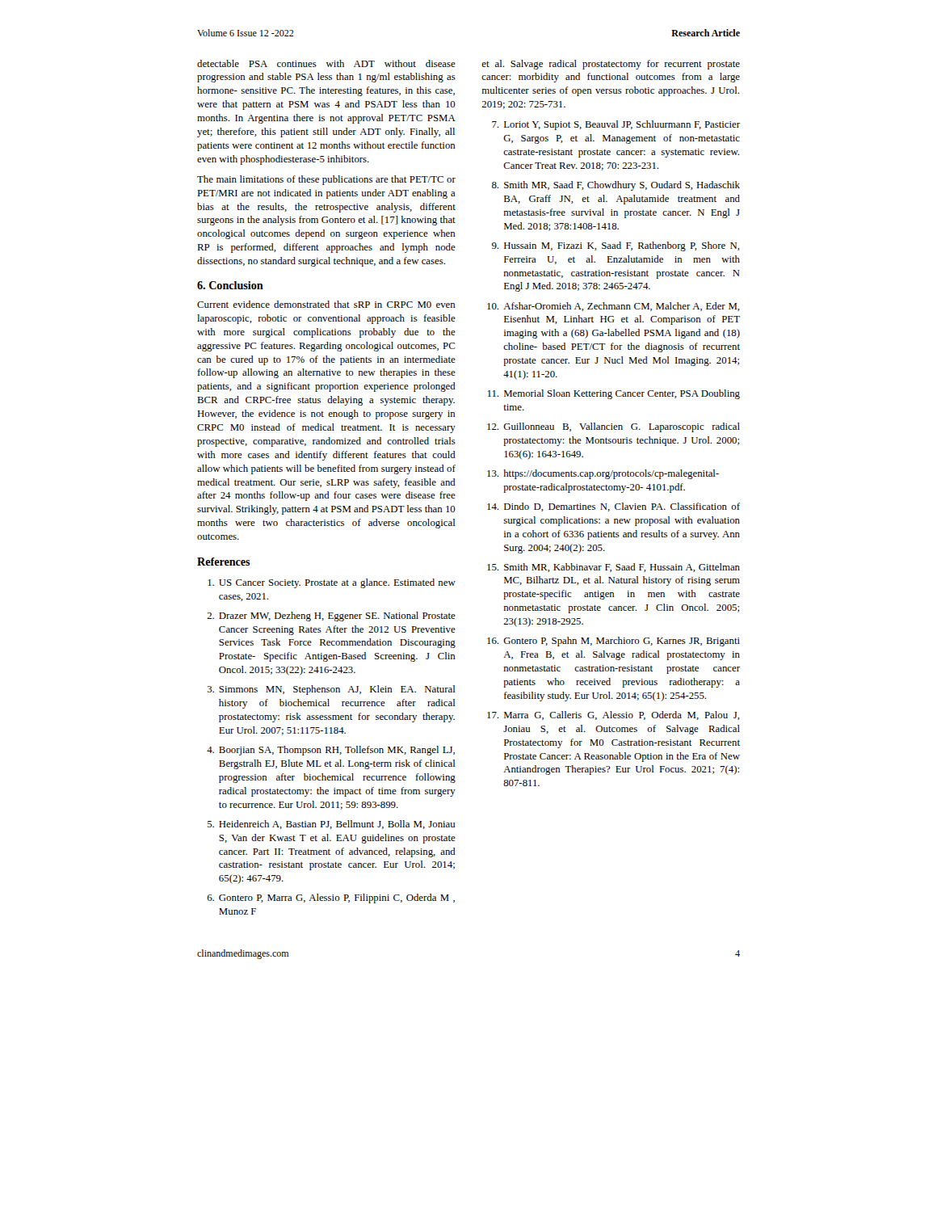Volume 6 Issue 12 -2022
Research Article
detectable PSA continues with ADT without disease progression and stable PSA less than 1 ng/ml establishing as hormone- sensitive PC. The interesting features, in this case, were that pattern at PSM was 4 and PSADT less than 10 months. In Argentina there is not approval PET/TC PSMA yet; therefore, this patient still under ADT only. Finally, all patients were continent at 12 months without erectile function even with phosphodiesterase-5 inhibitors.
The main limitations of these publications are that PET/TC or PET/MRI are not indicated in patients under ADT enabling a bias at the results, the retrospective analysis, different surgeons in the analysis from Gontero et al. [17] knowing that oncological outcomes depend on surgeon experience when RP is performed, different approaches and lymph node dissections, no standard surgical technique, and a few cases.
6. Conclusion
Current evidence demonstrated that sRP in CRPC M0 even laparoscopic, robotic or conventional approach is feasible with more surgical complications probably due to the aggressive PC features. Regarding oncological outcomes, PC can be cured up to 17% of the patients in an intermediate follow-up allowing an alternative to new therapies in these patients, and a significant proportion experience prolonged BCR and CRPC-free status delaying a systemic therapy. However, the evidence is not enough to propose surgery in CRPC M0 instead of medical treatment. It is necessary prospective, comparative, randomized and controlled trials with more cases and identify different features that could allow which patients will be benefited from surgery instead of medical treatment. Our serie, sLRP was safety, feasible and after 24 months follow-up and four cases were disease free survival. Strikingly, pattern 4 at PSM and PSADT less than 10 months were two characteristics of adverse oncological outcomes.
References
US Cancer Society. Prostate at a glance. Estimated new cases, 2021.
Drazer MW, Dezheng H, Eggener SE. National Prostate Cancer Screening Rates After the 2012 US Preventive Services Task Force Recommendation Discouraging Prostate- Specific Antigen-Based Screening. J Clin Oncol. 2015; 33(22): 2416-2423.
Simmons MN, Stephenson AJ, Klein EA. Natural history of biochemical recurrence after radical prostatectomy: risk assessment for secondary therapy. Eur Urol. 2007; 51:1175-1184.
Boorjian SA, Thompson RH, Tollefson MK, Rangel LJ, Bergstralh EJ, Blute ML et al. Long-term risk of clinical progression after biochemical recurrence following radical prostatectomy: the impact of time from surgery to recurrence. Eur Urol. 2011; 59: 893-899.
Heidenreich A, Bastian PJ, Bellmunt J, Bolla M, Joniau S, Van der Kwast T et al. EAU guidelines on prostate cancer. Part II: Treatment of advanced, relapsing, and castration- resistant prostate cancer. Eur Urol. 2014; 65(2): 467-479.
Gontero P, Marra G, Alessio P, Filippini C, Oderda M , Munoz F
et al. Salvage radical prostatectomy for recurrent prostate cancer: morbidity and functional outcomes from a large multicenter series of open versus robotic approaches. J Urol. 2019; 202: 725-731.
Loriot Y, Supiot S, Beauval JP, Schluurmann F, Pasticier G, Sargos P, et al. Management of non-metastatic castrate-resistant prostate cancer: a systematic review. Cancer Treat Rev. 2018; 70: 223-231.
Smith MR, Saad F, Chowdhury S, Oudard S, Hadaschik BA, Graff JN, et al. Apalutamide treatment and metastasis-free survival in prostate cancer. N Engl J Med. 2018; 378:1408-1418.
Hussain M, Fizazi K, Saad F, Rathenborg P, Shore N, Ferreira U, et al. Enzalutamide in men with nonmetastatic, castration-resistant prostate cancer. N Engl J Med. 2018; 378: 2465-2474.
Afshar-Oromieh A, Zechmann CM, Malcher A, Eder M, Eisenhut M, Linhart HG et al. Comparison of PET imaging with a (68) Ga-labelled PSMA ligand and (18) choline- based PET/CT for the diagnosis of recurrent prostate cancer. Eur J Nucl Med Mol Imaging. 2014; 41(1): 11-20.
Memorial Sloan Kettering Cancer Center, PSA Doubling time.
Guillonneau B, Vallancien G. Laparoscopic radical prostatectomy: the Montsouris technique. J Urol. 2000; 163(6): 1643-1649.
https://documents.cap.org/protocols/cp-malegenital-prostate-radicalprostatectomy-20- 4101.pdf.
Dindo D, Demartines N, Clavien PA. Classification of surgical complications: a new proposal with evaluation in a cohort of 6336 patients and results of a survey. Ann Surg. 2004; 240(2): 205.
Smith MR, Kabbinavar F, Saad F, Hussain A, Gittelman MC, Bilhartz DL, et al. Natural history of rising serum prostate-specific antigen in men with castrate nonmetastatic prostate cancer. J Clin Oncol. 2005; 23(13): 2918-2925.
Gontero P, Spahn M, Marchioro G, Karnes JR, Briganti A, Frea B, et al. Salvage radical prostatectomy in nonmetastatic castration-resistant prostate cancer patients who received previous radiotherapy: a feasibility study. Eur Urol. 2014; 65(1): 254-255.
Marra G, Calleris G, Alessio P, Oderda M, Palou J, Joniau S, et al. Outcomes of Salvage Radical Prostatectomy for M0 Castration-resistant Recurrent Prostate Cancer: A Reasonable Option in the Era of New Antiandrogen Therapies? Eur Urol Focus. 2021; 7(4): 807-811.
clinandmedimages.com
4